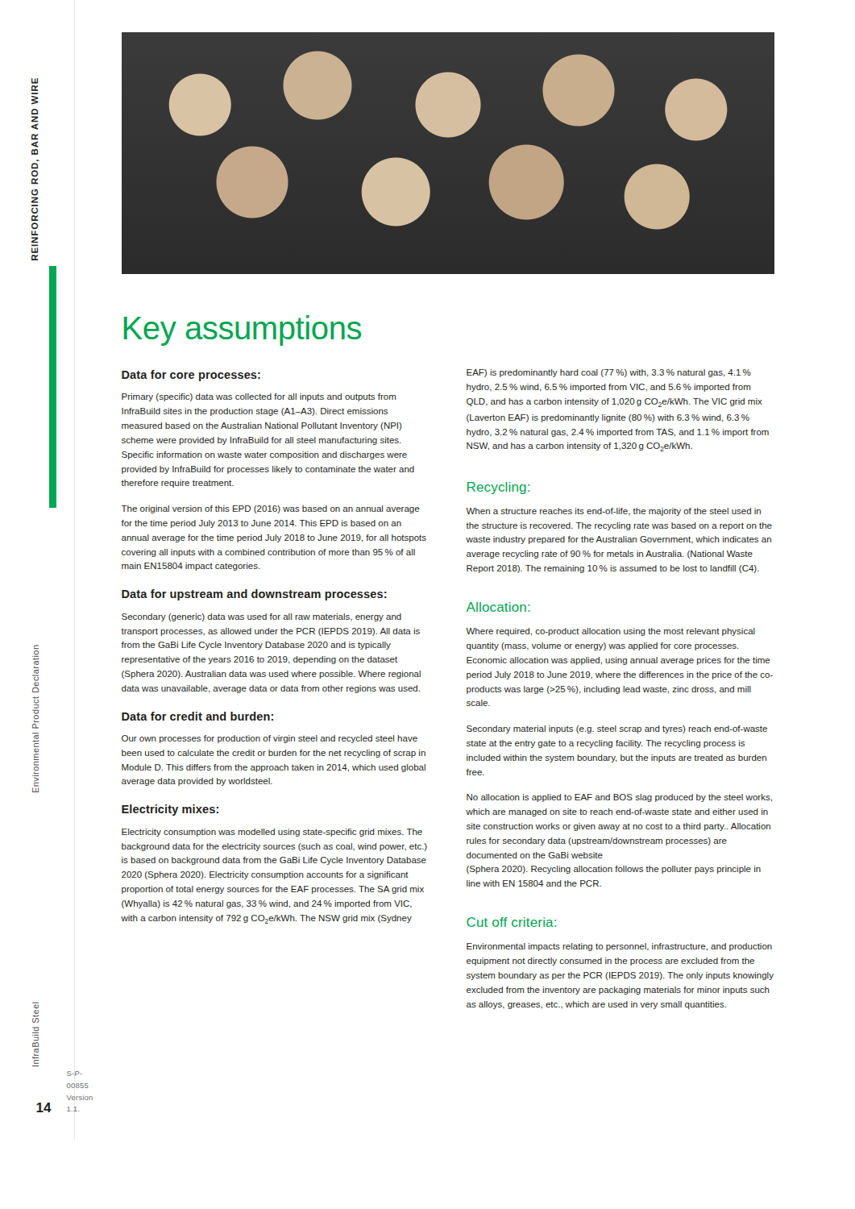REINFORCING ROD, BAR AND WIRE
Environmental Product Declaration
InfraBuild Steel
14
S-P-00855 Version 1.1.
Key assumptions
Data for core processes:
Primary (specific) data was collected for all inputs and outputs from InfraBuild sites in the production stage (A1–A3). Direct emissions measured based on the Australian National Pollutant Inventory (NPI) scheme were provided by InfraBuild for all steel manufacturing sites. Specific information on waste water composition and discharges were provided by InfraBuild for processes likely to contaminate the water and therefore require treatment.
The original version of this EPD (2016) was based on an annual average for the time period July 2013 to June 2014. This EPD is based on an annual average for the time period July 2018 to June 2019, for all hotspots covering all inputs with a combined contribution of more than 95 % of all main EN15804 impact categories.
Data for upstream and downstream processes:
Secondary (generic) data was used for all raw materials, energy and transport processes, as allowed under the PCR (IEPDS 2019). All data is from the GaBi Life Cycle Inventory Database 2020 and is typically representative of the years 2016 to 2019, depending on the dataset (Sphera 2020). Australian data was used where possible. Where regional data was unavailable, average data or data from other regions was used.
Data for credit and burden:
Our own processes for production of virgin steel and recycled steel have been used to calculate the credit or burden for the net recycling of scrap in Module D. This differs from the approach taken in 2014, which used global average data provided by worldsteel.
Electricity mixes:
Electricity consumption was modelled using state-specific grid mixes. The background data for the electricity sources (such as coal, wind power, etc.) is based on background data from the GaBi Life Cycle Inventory Database 2020 (Sphera 2020). Electricity consumption accounts for a significant proportion of total energy sources for the EAF processes. The SA grid mix (Whyalla) is 42 % natural gas, 33 % wind, and 24 % imported from VIC, with a carbon intensity of 792 g CO2e/kWh. The NSW grid mix (Sydney
EAF) is predominantly hard coal (77 %) with, 3.3 % natural gas, 4.1 % hydro, 2.5 % wind, 6.5 % imported from VIC, and 5.6 % imported from QLD, and has a carbon intensity of 1,020 g CO2e/kWh. The VIC grid mix (Laverton EAF) is predominantly lignite (80 %) with 6.3 % wind, 6.3 % hydro, 3.2 % natural gas, 2.4 % imported from TAS, and 1.1 % import from NSW, and has a carbon intensity of 1,320 g CO2e/kWh.
Recycling:
When a structure reaches its end-of-life, the majority of the steel used in the structure is recovered. The recycling rate was based on a report on the waste industry prepared for the Australian Government, which indicates an average recycling rate of 90 % for metals in Australia. (National Waste Report 2018). The remaining 10 % is assumed to be lost to landfill (C4).
Allocation:
Where required, co-product allocation using the most relevant physical quantity (mass, volume or energy) was applied for core processes. Economic allocation was applied, using annual average prices for the time period July 2018 to June 2019, where the differences in the price of the co-products was large (>25 %), including lead waste, zinc dross, and mill scale.
Secondary material inputs (e.g. steel scrap and tyres) reach end-of-waste state at the entry gate to a recycling facility. The recycling process is included within the system boundary, but the inputs are treated as burden free.
No allocation is applied to EAF and BOS slag produced by the steel works, which are managed on site to reach end-of-waste state and either used in site construction works or given away at no cost to a third party.. Allocation rules for secondary data (upstream/downstream processes) are documented on the GaBi website
(Sphera 2020). Recycling allocation follows the polluter pays principle in line with EN 15804 and the PCR.
Cut off criteria:
Environmental impacts relating to personnel, infrastructure, and production equipment not directly consumed in the process are excluded from the system boundary as per the PCR (IEPDS 2019). The only inputs knowingly excluded from the inventory are packaging materials for minor inputs such as alloys, greases, etc., which are used in very small quantities.